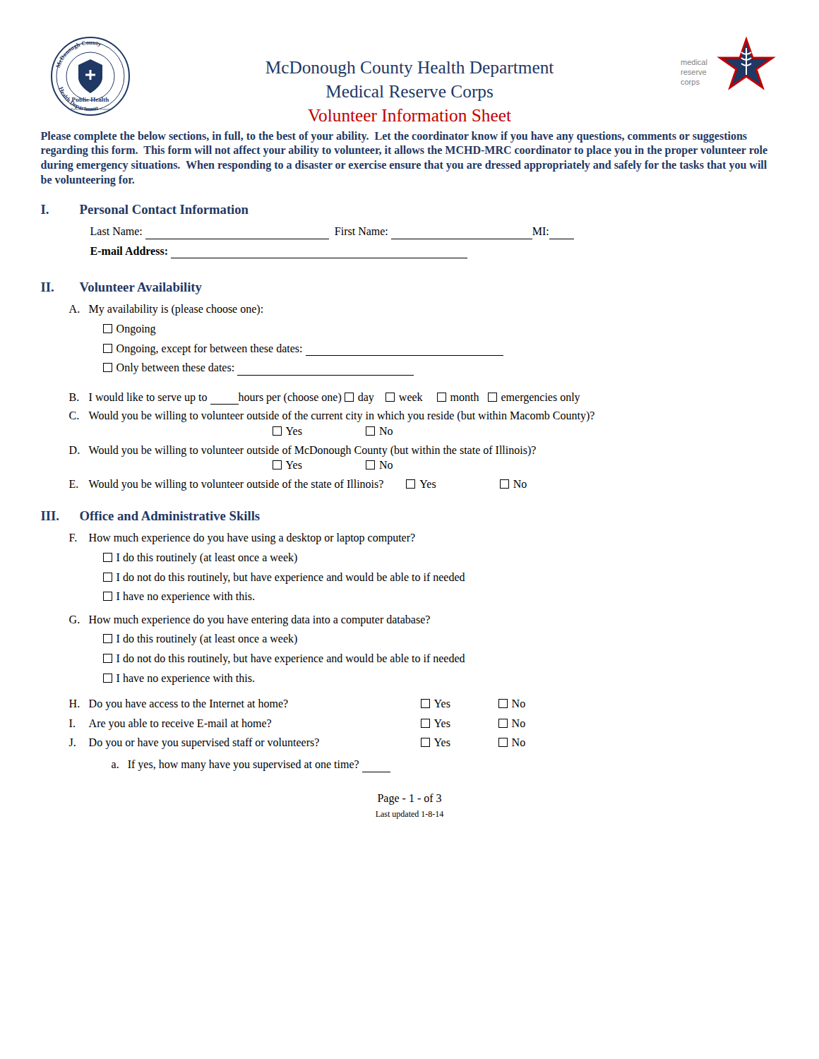Public Health McDonough County Health Department Prevent • Promote • Protect
McDonough County Health Department
Medical Reserve Corps
Volunteer Information Sheet
medical reserve corps
Please complete the below sections, in full, to the best of your ability. Let the coordinator know if you have any questions, comments or suggestions regarding this form. This form will not affect your ability to volunteer, it allows the MCHD-MRC coordinator to place you in the proper volunteer role during emergency situations. When responding to a disaster or exercise ensure that you are dressed appropriately and safely for the tasks that you will be volunteering for.
I. Personal Contact Information
Last Name: First Name: MI:
E-mail Address:
II. Volunteer Availability
A.
My availability is (please choose one):
Ongoing
Ongoing, except for between these dates:
Only between these dates:
B.
I would like to serve up to hours per (choose one) day week month emergencies only
C.
Would you be willing to volunteer outside of the current city in which you reside (but within Macomb County)?
Yes No
D.
Would you be willing to volunteer outside of McDonough County (but within the state of Illinois)?
Yes No
E.
Would you be willing to volunteer outside of the state of Illinois? Yes No
III. Office and Administrative Skills
F.
How much experience do you have using a desktop or laptop computer?
I do this routinely (at least once a week)
I do not do this routinely, but have experience and would be able to if needed
I have no experience with this.
G.
How much experience do you have entering data into a computer database?
I do this routinely (at least once a week)
I do not do this routinely, but have experience and would be able to if needed
I have no experience with this.
| H. | Do you have access to the Internet at home? | Yes | No |
| I. | Are you able to receive E-mail at home? | Yes | No |
| J. | Do you or have you supervised staff or volunteers? | Yes | No |
a. If yes, how many have you supervised at one time?
Page - 1 - of 3
Last updated 1-8-14